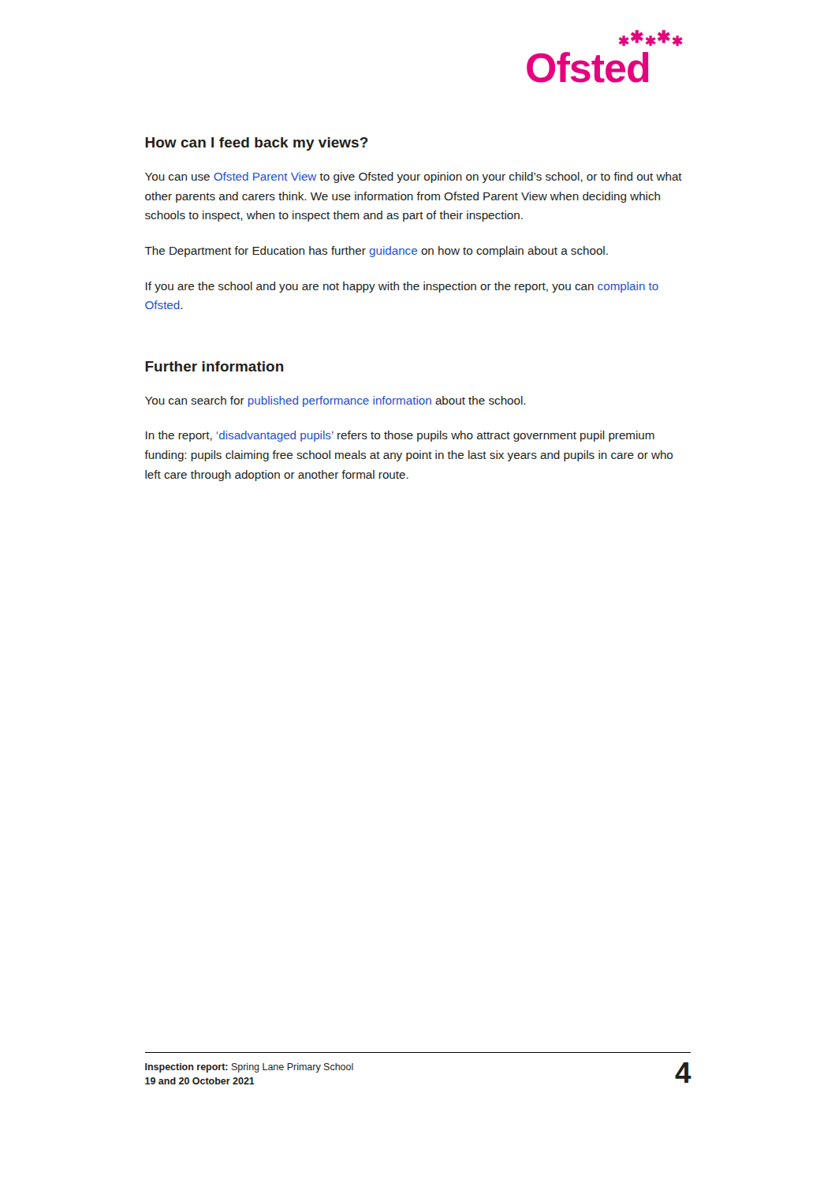✱ ✱ ✱ ✱ ✱ Ofsted
How can I feed back my views?
You can use Ofsted Parent View to give Ofsted your opinion on your child’s school, or to find out what other parents and carers think. We use information from Ofsted Parent View when deciding which schools to inspect, when to inspect them and as part of their inspection.
The Department for Education has further guidance on how to complain about a school.
If you are the school and you are not happy with the inspection or the report, you can complain to Ofsted.
Further information
You can search for published performance information about the school.
In the report, ‘disadvantaged pupils’ refers to those pupils who attract government pupil premium funding: pupils claiming free school meals at any point in the last six years and pupils in care or who left care through adoption or another formal route.
Inspection report: Spring Lane Primary School
19 and 20 October 2021
4